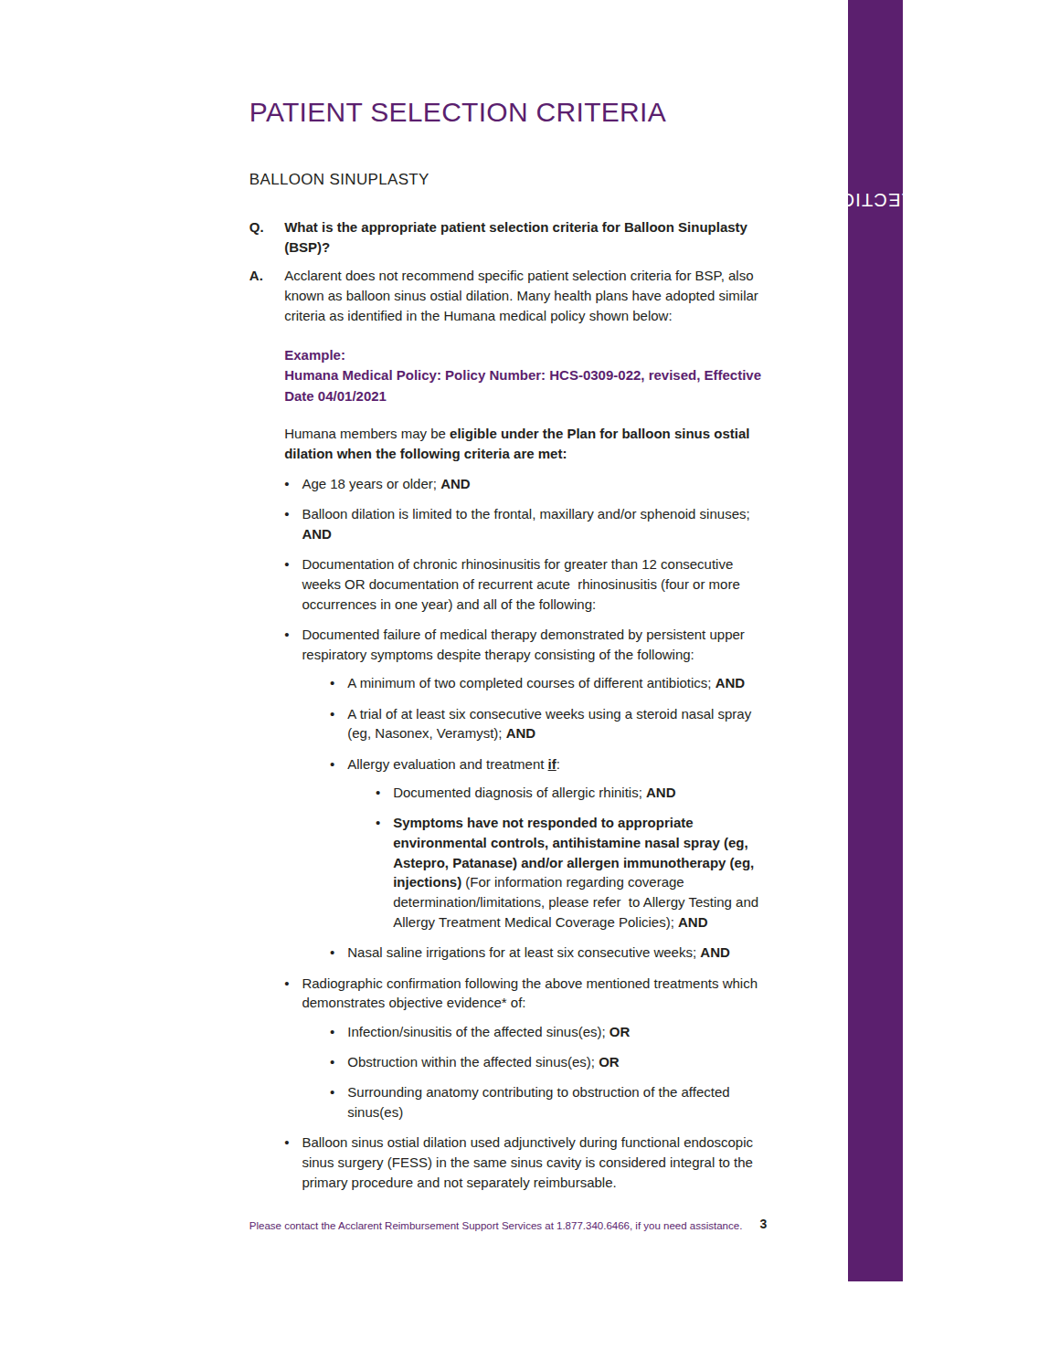Patient Selection Criteria
Patient Selection Criteria
Balloon Sinuplasty
Q.
What is the appropriate patient selection criteria for Balloon Sinuplasty (BSP)?
A.
Acclarent does not recommend specific patient selection criteria for BSP, also known as balloon sinus ostial dilation. Many health plans have adopted similar criteria as identified in the Humana medical policy shown below:
Example:
Humana Medical Policy: Policy Number: HCS-0309-022, revised, Effective Date 04/01/2021
Humana members may be eligible under the Plan for balloon sinus ostial dilation when the following criteria are met:
Age 18 years or older; AND
Balloon dilation is limited to the frontal, maxillary and/or sphenoid sinuses; AND
Documentation of chronic rhinosinusitis for greater than 12 consecutive weeks OR documentation of recurrent acute rhinosinusitis (four or more occurrences in one year) and all of the following:
Documented failure of medical therapy demonstrated by persistent upper respiratory symptoms despite therapy consisting of the following:
A minimum of two completed courses of different antibiotics; AND
A trial of at least six consecutive weeks using a steroid nasal spray (eg, Nasonex, Veramyst); AND
Allergy evaluation and treatment if:
Documented diagnosis of allergic rhinitis; AND
Symptoms have not responded to appropriate environmental controls, antihistamine nasal spray (eg, Astepro, Patanase) and/or allergen immunotherapy (eg, injections) (For information regarding coverage determination/limitations, please refer to Allergy Testing and Allergy Treatment Medical Coverage Policies); AND
Nasal saline irrigations for at least six consecutive weeks; AND
Radiographic confirmation following the above mentioned treatments which demonstrates objective evidence* of:
Infection/sinusitis of the affected sinus(es); OR
Obstruction within the affected sinus(es); OR
Surrounding anatomy contributing to obstruction of the affected sinus(es)
Balloon sinus ostial dilation used adjunctively during functional endoscopic sinus surgery (FESS) in the same sinus cavity is considered integral to the primary procedure and not separately reimbursable.
Please contact the Acclarent Reimbursement Support Services at 1.877.340.6466, if you need assistance.
3